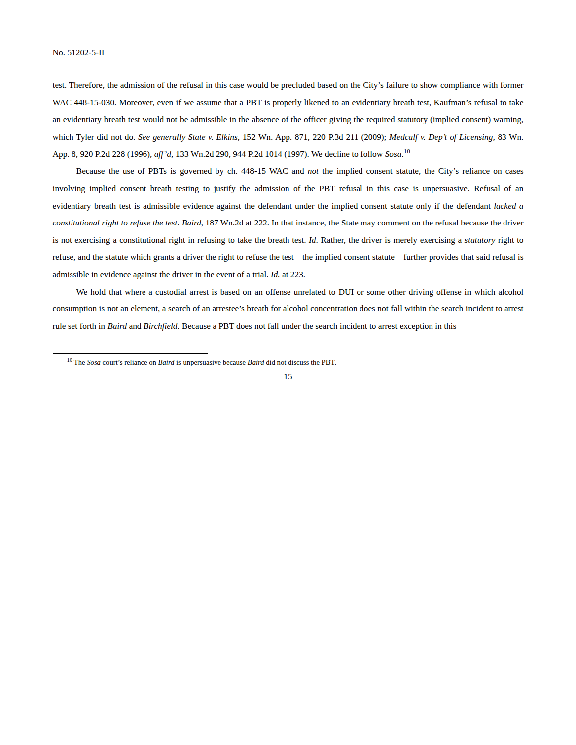No. 51202-5-II
test. Therefore, the admission of the refusal in this case would be precluded based on the City’s failure to show compliance with former WAC 448-15-030. Moreover, even if we assume that a PBT is properly likened to an evidentiary breath test, Kaufman’s refusal to take an evidentiary breath test would not be admissible in the absence of the officer giving the required statutory (implied consent) warning, which Tyler did not do. See generally State v. Elkins, 152 Wn. App. 871, 220 P.3d 211 (2009); Medcalf v. Dep’t of Licensing, 83 Wn. App. 8, 920 P.2d 228 (1996), aff’d, 133 Wn.2d 290, 944 P.2d 1014 (1997). We decline to follow Sosa.10
Because the use of PBTs is governed by ch. 448-15 WAC and not the implied consent statute, the City’s reliance on cases involving implied consent breath testing to justify the admission of the PBT refusal in this case is unpersuasive. Refusal of an evidentiary breath test is admissible evidence against the defendant under the implied consent statute only if the defendant lacked a constitutional right to refuse the test. Baird, 187 Wn.2d at 222. In that instance, the State may comment on the refusal because the driver is not exercising a constitutional right in refusing to take the breath test. Id. Rather, the driver is merely exercising a statutory right to refuse, and the statute which grants a driver the right to refuse the test—the implied consent statute—further provides that said refusal is admissible in evidence against the driver in the event of a trial. Id. at 223.
We hold that where a custodial arrest is based on an offense unrelated to DUI or some other driving offense in which alcohol consumption is not an element, a search of an arrestee’s breath for alcohol concentration does not fall within the search incident to arrest rule set forth in Baird and Birchfield. Because a PBT does not fall under the search incident to arrest exception in this
10 The Sosa court’s reliance on Baird is unpersuasive because Baird did not discuss the PBT.
15